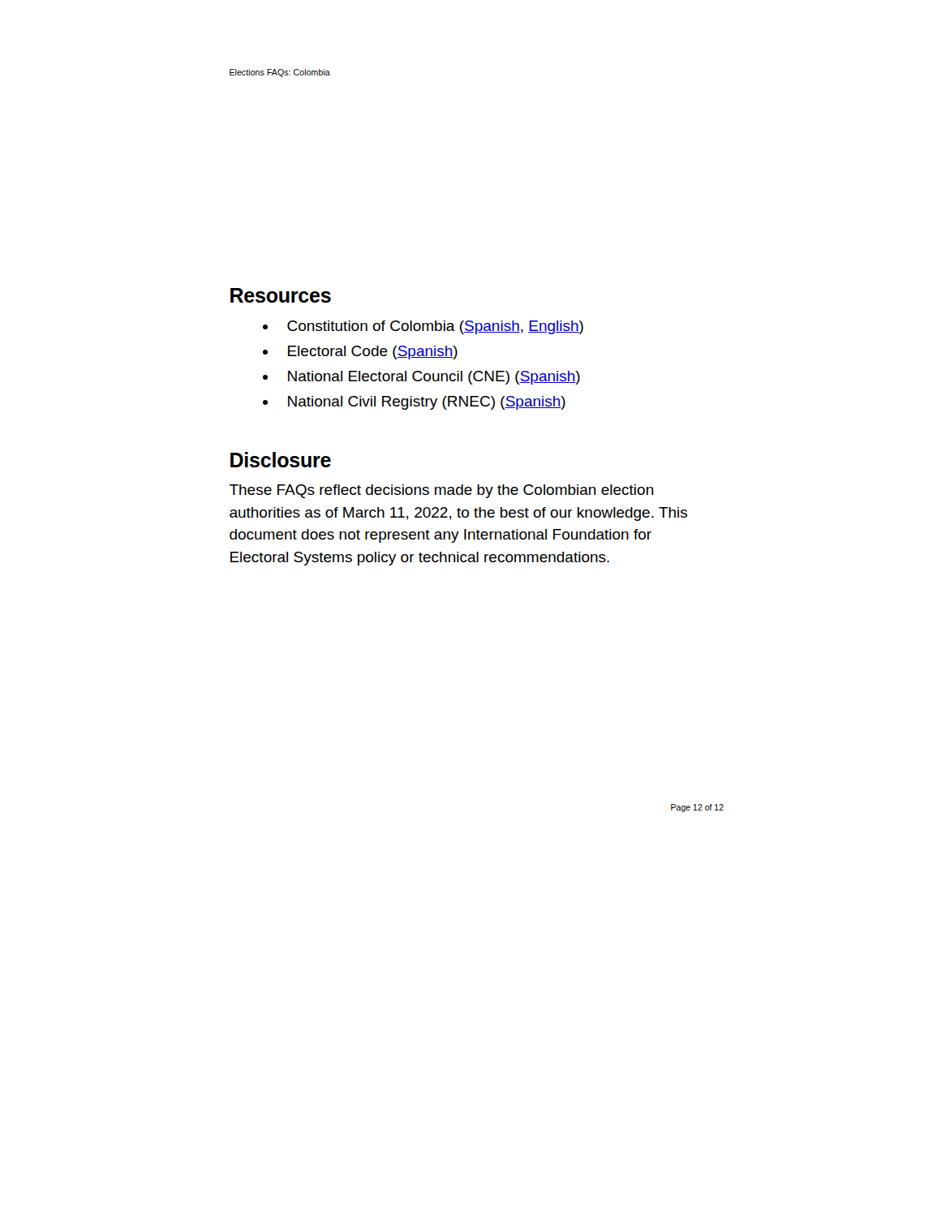Elections FAQs: Colombia
Resources
Constitution of Colombia (Spanish, English)
Electoral Code (Spanish)
National Electoral Council (CNE) (Spanish)
National Civil Registry (RNEC) (Spanish)
Disclosure
These FAQs reflect decisions made by the Colombian election authorities as of March 11, 2022, to the best of our knowledge. This document does not represent any International Foundation for Electoral Systems policy or technical recommendations.
Page 12 of 12